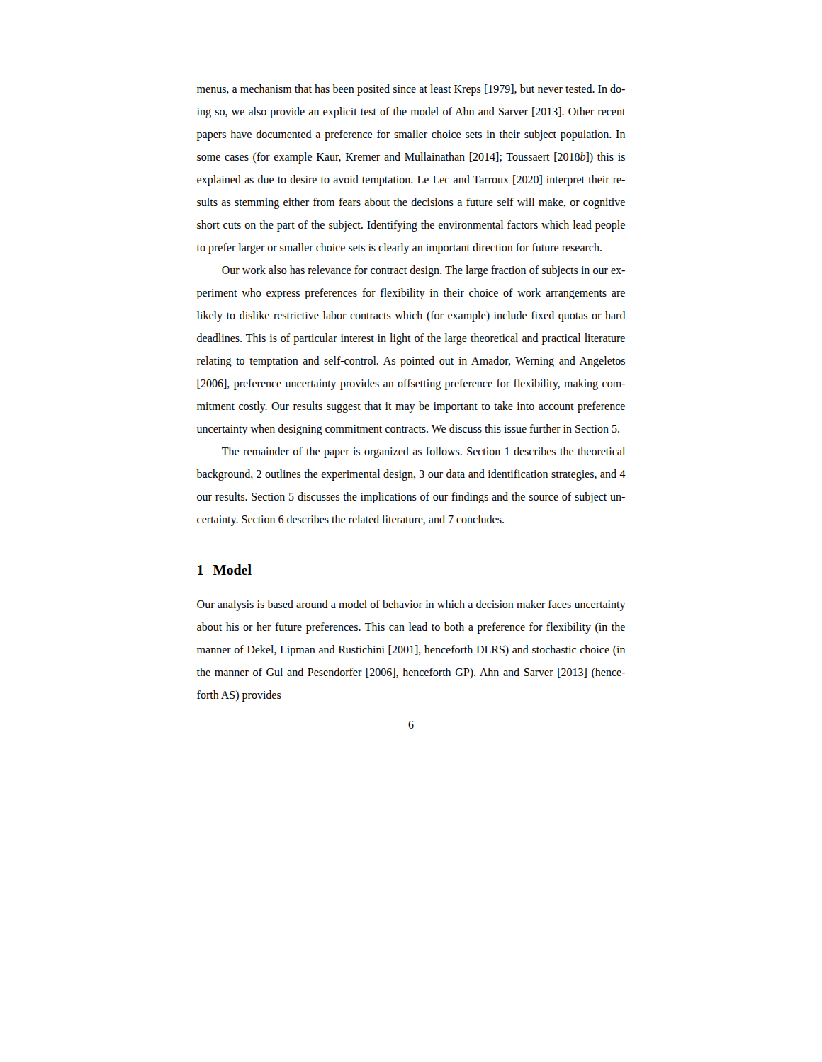menus, a mechanism that has been posited since at least Kreps [1979], but never tested. In doing so, we also provide an explicit test of the model of Ahn and Sarver [2013]. Other recent papers have documented a preference for smaller choice sets in their subject population. In some cases (for example Kaur, Kremer and Mullainathan [2014]; Toussaert [2018b]) this is explained as due to desire to avoid temptation. Le Lec and Tarroux [2020] interpret their results as stemming either from fears about the decisions a future self will make, or cognitive short cuts on the part of the subject. Identifying the environmental factors which lead people to prefer larger or smaller choice sets is clearly an important direction for future research.
Our work also has relevance for contract design. The large fraction of subjects in our experiment who express preferences for flexibility in their choice of work arrangements are likely to dislike restrictive labor contracts which (for example) include fixed quotas or hard deadlines. This is of particular interest in light of the large theoretical and practical literature relating to temptation and self-control. As pointed out in Amador, Werning and Angeletos [2006], preference uncertainty provides an offsetting preference for flexibility, making commitment costly. Our results suggest that it may be important to take into account preference uncertainty when designing commitment contracts. We discuss this issue further in Section 5.
The remainder of the paper is organized as follows. Section 1 describes the theoretical background, 2 outlines the experimental design, 3 our data and identification strategies, and 4 our results. Section 5 discusses the implications of our findings and the source of subject uncertainty. Section 6 describes the related literature, and 7 concludes.
1 Model
Our analysis is based around a model of behavior in which a decision maker faces uncertainty about his or her future preferences. This can lead to both a preference for flexibility (in the manner of Dekel, Lipman and Rustichini [2001], henceforth DLRS) and stochastic choice (in the manner of Gul and Pesendorfer [2006], henceforth GP). Ahn and Sarver [2013] (henceforth AS) provides
6